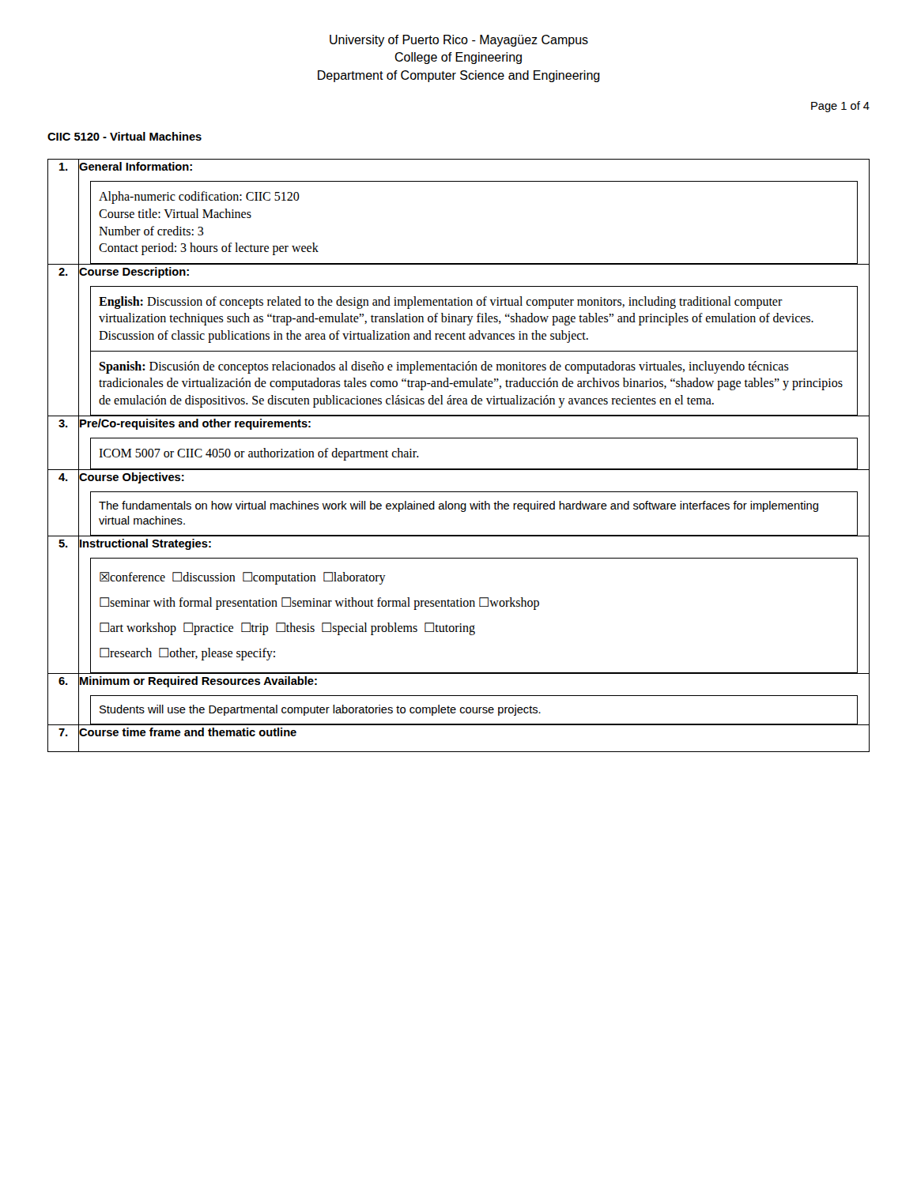University of Puerto Rico - Mayagüez Campus
College of Engineering
Department of Computer Science and Engineering
Page 1 of 4
CIIC 5120 - Virtual Machines
| 1. | General Information: Alpha-numeric codification: CIIC 5120 Course title: Virtual Machines Number of credits: 3 Contact period: 3 hours of lecture per week |
| 2. | Course Description: English: Discussion of concepts related to the design and implementation of virtual computer monitors, including traditional computer virtualization techniques such as “trap-and-emulate”, translation of binary files, “shadow page tables” and principles of emulation of devices. Discussion of classic publications in the area of virtualization and recent advances in the subject. Spanish: Discusión de conceptos relacionados al diseño e implementación de monitores de computadoras virtuales, incluyendo técnicas tradicionales de virtualización de computadoras tales como “trap-and-emulate”, traducción de archivos binarios, “shadow page tables” y principios de emulación de dispositivos. Se discuten publicaciones clásicas del área de virtualización y avances recientes en el tema. |
| 3. | Pre/Co-requisites and other requirements: ICOM 5007 or CIIC 4050 or authorization of department chair. |
| 4. | Course Objectives: The fundamentals on how virtual machines work will be explained along with the required hardware and software interfaces for implementing virtual machines. |
| 5. | Instructional Strategies: ☒ conference ☐ discussion ☐ computation ☐ laboratory ☐ seminar with formal presentation ☐ seminar without formal presentation ☐ workshop ☐ art workshop ☐ practice ☐ trip ☐ thesis ☐ special problems ☐ tutoring ☐ research ☐ other, please specify: |
| 6. | Minimum or Required Resources Available: Students will use the Departmental computer laboratories to complete course projects. |
| 7. | Course time frame and thematic outline |